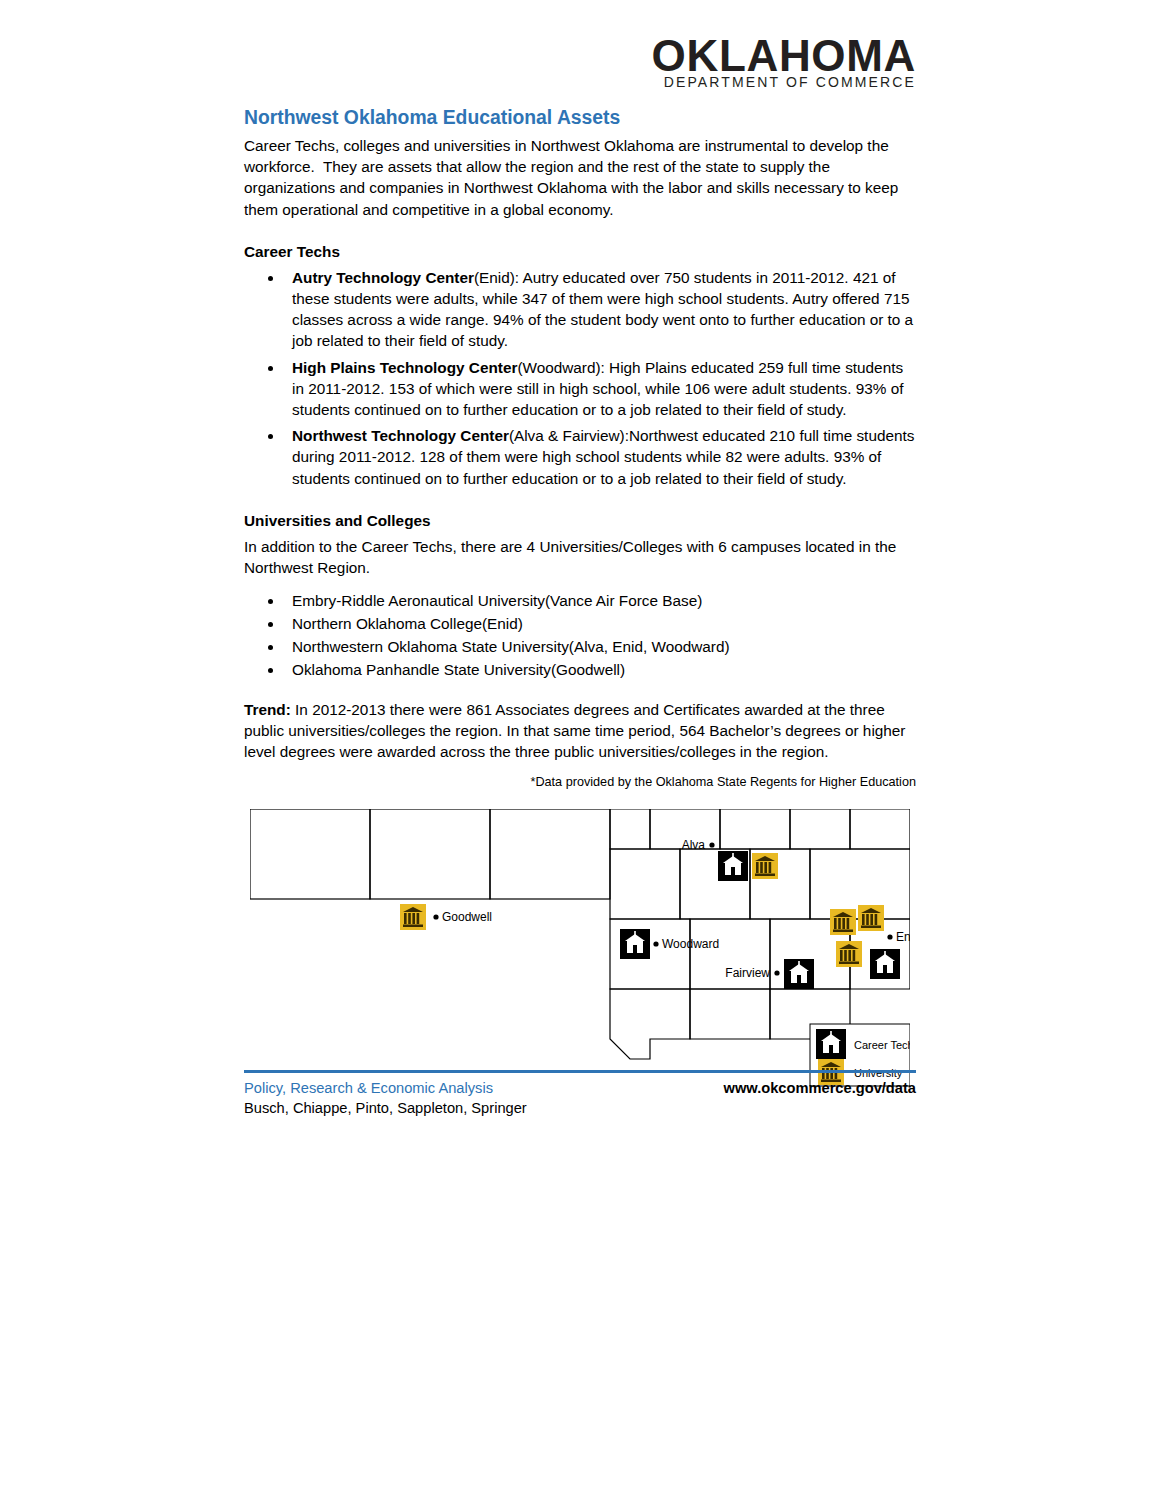OKLAHOMA DEPARTMENT OF COMMERCE
Northwest Oklahoma Educational Assets
Career Techs, colleges and universities in Northwest Oklahoma are instrumental to develop the workforce. They are assets that allow the region and the rest of the state to supply the organizations and companies in Northwest Oklahoma with the labor and skills necessary to keep them operational and competitive in a global economy.
Career Techs
Autry Technology Center(Enid): Autry educated over 750 students in 2011-2012. 421 of these students were adults, while 347 of them were high school students. Autry offered 715 classes across a wide range. 94% of the student body went onto to further education or to a job related to their field of study.
High Plains Technology Center(Woodward): High Plains educated 259 full time students in 2011-2012. 153 of which were still in high school, while 106 were adult students. 93% of students continued on to further education or to a job related to their field of study.
Northwest Technology Center(Alva & Fairview):Northwest educated 210 full time students during 2011-2012. 128 of them were high school students while 82 were adults. 93% of students continued on to further education or to a job related to their field of study.
Universities and Colleges
In addition to the Career Techs, there are 4 Universities/Colleges with 6 campuses located in the Northwest Region.
Embry-Riddle Aeronautical University(Vance Air Force Base)
Northern Oklahoma College(Enid)
Northwestern Oklahoma State University(Alva, Enid, Woodward)
Oklahoma Panhandle State University(Goodwell)
Trend: In 2012-2013 there were 861 Associates degrees and Certificates awarded at the three public universities/colleges the region. In that same time period, 564 Bachelor’s degrees or higher level degrees were awarded across the three public universities/colleges in the region.
*Data provided by the Oklahoma State Regents for Higher Education
Goodwell Alva Woodward Fairview Enid Career Tech University
| Policy, Research & Economic Analysis Busch, Chiappe, Pinto, Sappleton, Springer | www.okcommerce.gov/data |